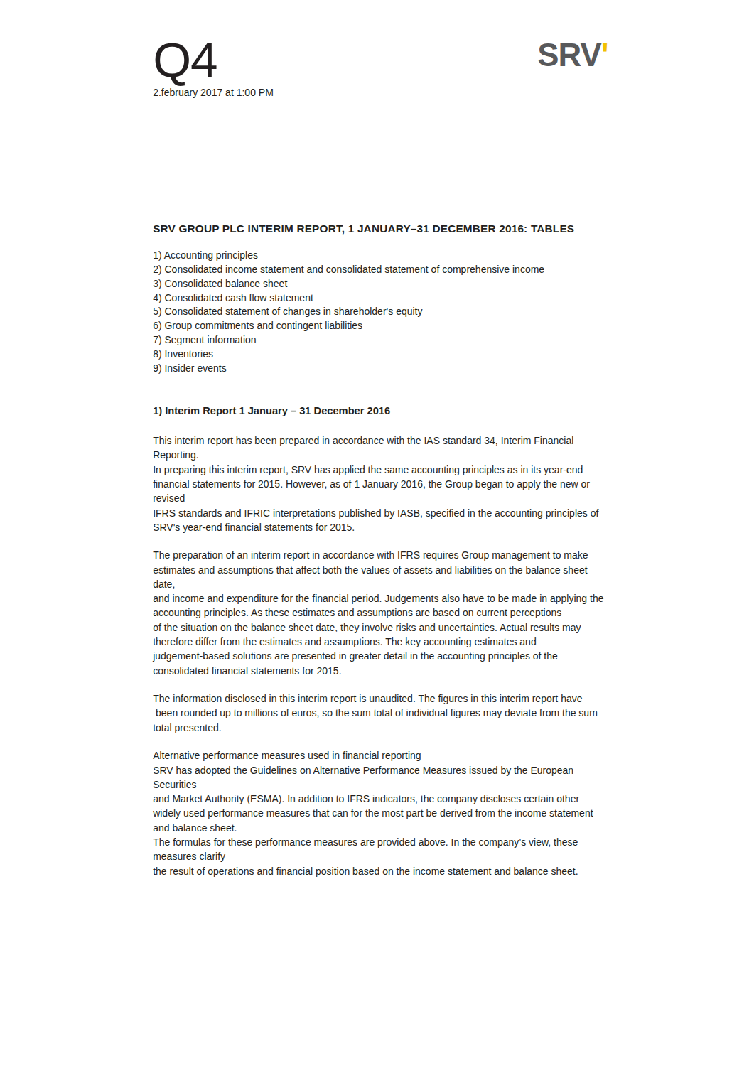SRV'
Q4
2.february 2017 at 1:00 PM
SRV GROUP PLC INTERIM REPORT, 1 JANUARY–31 DECEMBER 2016: TABLES
1) Accounting principles
2) Consolidated income statement and consolidated statement of comprehensive income
3) Consolidated balance sheet
4) Consolidated cash flow statement
5) Consolidated statement of changes in shareholder's equity
6) Group commitments and contingent liabilities
7) Segment information
8) Inventories
9) Insider events
1) Interim Report 1 January – 31 December 2016
This interim report has been prepared in accordance with the IAS standard 34, Interim Financial Reporting.
In preparing this interim report, SRV has applied the same accounting principles as in its year-end
financial statements for 2015. However, as of 1 January 2016, the Group began to apply the new or revised
IFRS standards and IFRIC interpretations published by IASB, specified in the accounting principles of
SRV's year-end financial statements for 2015.
The preparation of an interim report in accordance with IFRS requires Group management to make
estimates and assumptions that affect both the values of assets and liabilities on the balance sheet date,
and income and expenditure for the financial period. Judgements also have to be made in applying the
accounting principles. As these estimates and assumptions are based on current perceptions
of the situation on the balance sheet date, they involve risks and uncertainties. Actual results may
therefore differ from the estimates and assumptions. The key accounting estimates and
judgement-based solutions are presented in greater detail in the accounting principles of the
consolidated financial statements for 2015.
The information disclosed in this interim report is unaudited. The figures in this interim report have
been rounded up to millions of euros, so the sum total of individual figures may deviate from the sum
total presented.
Alternative performance measures used in financial reporting
SRV has adopted the Guidelines on Alternative Performance Measures issued by the European Securities
and Market Authority (ESMA). In addition to IFRS indicators, the company discloses certain other
widely used performance measures that can for the most part be derived from the income statement and balance sheet.
The formulas for these performance measures are provided above. In the company’s view, these measures clarify
the result of operations and financial position based on the income statement and balance sheet.